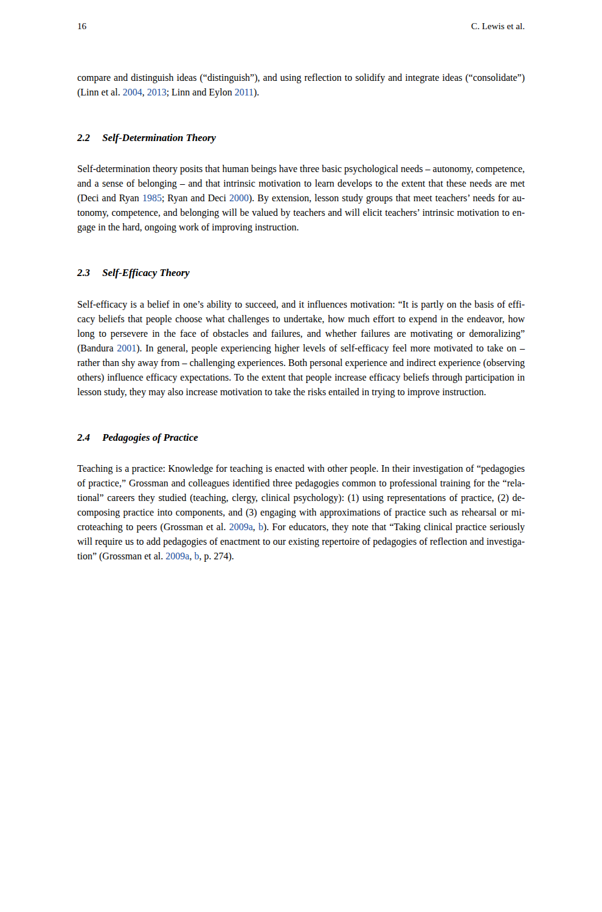16 C. Lewis et al.
compare and distinguish ideas (“distinguish”), and using reflection to solidify and integrate ideas (“consolidate”) (Linn et al. 2004, 2013; Linn and Eylon 2011).
2.2 Self-Determination Theory
Self-determination theory posits that human beings have three basic psychological needs – autonomy, competence, and a sense of belonging – and that intrinsic motivation to learn develops to the extent that these needs are met (Deci and Ryan 1985; Ryan and Deci 2000). By extension, lesson study groups that meet teachers’ needs for autonomy, competence, and belonging will be valued by teachers and will elicit teachers’ intrinsic motivation to engage in the hard, ongoing work of improving instruction.
2.3 Self-Efficacy Theory
Self-efficacy is a belief in one’s ability to succeed, and it influences motivation: “It is partly on the basis of efficacy beliefs that people choose what challenges to undertake, how much effort to expend in the endeavor, how long to persevere in the face of obstacles and failures, and whether failures are motivating or demoralizing” (Bandura 2001). In general, people experiencing higher levels of self-efficacy feel more motivated to take on – rather than shy away from – challenging experiences. Both personal experience and indirect experience (observing others) influence efficacy expectations. To the extent that people increase efficacy beliefs through participation in lesson study, they may also increase motivation to take the risks entailed in trying to improve instruction.
2.4 Pedagogies of Practice
Teaching is a practice: Knowledge for teaching is enacted with other people. In their investigation of “pedagogies of practice,” Grossman and colleagues identified three pedagogies common to professional training for the “relational” careers they studied (teaching, clergy, clinical psychology): (1) using representations of practice, (2) decomposing practice into components, and (3) engaging with approximations of practice such as rehearsal or microteaching to peers (Grossman et al. 2009a, b). For educators, they note that “Taking clinical practice seriously will require us to add pedagogies of enactment to our existing repertoire of pedagogies of reflection and investigation” (Grossman et al. 2009a, b, p. 274).